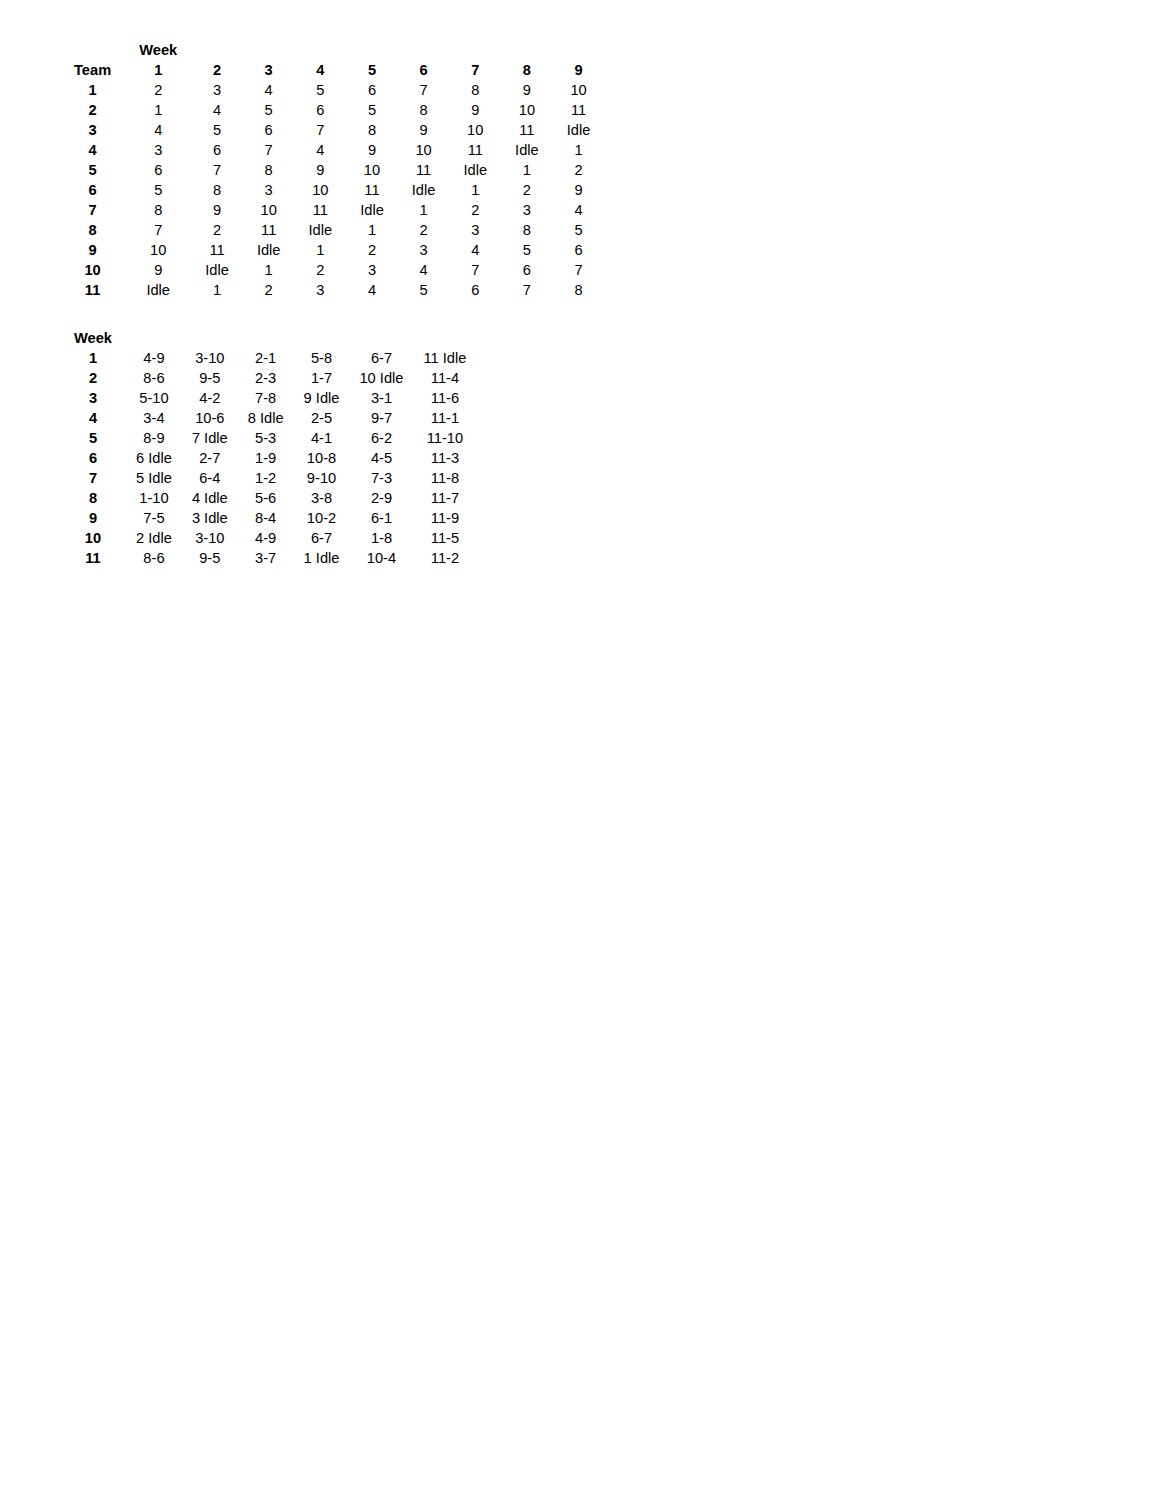| | Week | |
| Team | 1 | 2 | 3 | 4 | 5 | 6 | 7 | 8 | 9 |
| 1 | 2 | 3 | 4 | 5 | 6 | 7 | 8 | 9 | 10 |
| 2 | 1 | 4 | 5 | 6 | 5 | 8 | 9 | 10 | 11 |
| 3 | 4 | 5 | 6 | 7 | 8 | 9 | 10 | 11 | Idle |
| 4 | 3 | 6 | 7 | 4 | 9 | 10 | 11 | Idle | 1 |
| 5 | 6 | 7 | 8 | 9 | 10 | 11 | Idle | 1 | 2 |
| 6 | 5 | 8 | 3 | 10 | 11 | Idle | 1 | 2 | 9 |
| 7 | 8 | 9 | 10 | 11 | Idle | 1 | 2 | 3 | 4 |
| 8 | 7 | 2 | 11 | Idle | 1 | 2 | 3 | 8 | 5 |
| 9 | 10 | 11 | Idle | 1 | 2 | 3 | 4 | 5 | 6 |
| 10 | 9 | Idle | 1 | 2 | 3 | 4 | 7 | 6 | 7 |
| 11 | Idle | 1 | 2 | 3 | 4 | 5 | 6 | 7 | 8 |
| Week | |
| 1 | 4-9 | 3-10 | 2-1 | 5-8 | 6-7 | 11 Idle |
| 2 | 8-6 | 9-5 | 2-3 | 1-7 | 10 Idle | 11-4 |
| 3 | 5-10 | 4-2 | 7-8 | 9 Idle | 3-1 | 11-6 |
| 4 | 3-4 | 10-6 | 8 Idle | 2-5 | 9-7 | 11-1 |
| 5 | 8-9 | 7 Idle | 5-3 | 4-1 | 6-2 | 11-10 |
| 6 | 6 Idle | 2-7 | 1-9 | 10-8 | 4-5 | 11-3 |
| 7 | 5 Idle | 6-4 | 1-2 | 9-10 | 7-3 | 11-8 |
| 8 | 1-10 | 4 Idle | 5-6 | 3-8 | 2-9 | 11-7 |
| 9 | 7-5 | 3 Idle | 8-4 | 10-2 | 6-1 | 11-9 |
| 10 | 2 Idle | 3-10 | 4-9 | 6-7 | 1-8 | 11-5 |
| 11 | 8-6 | 9-5 | 3-7 | 1 Idle | 10-4 | 11-2 |